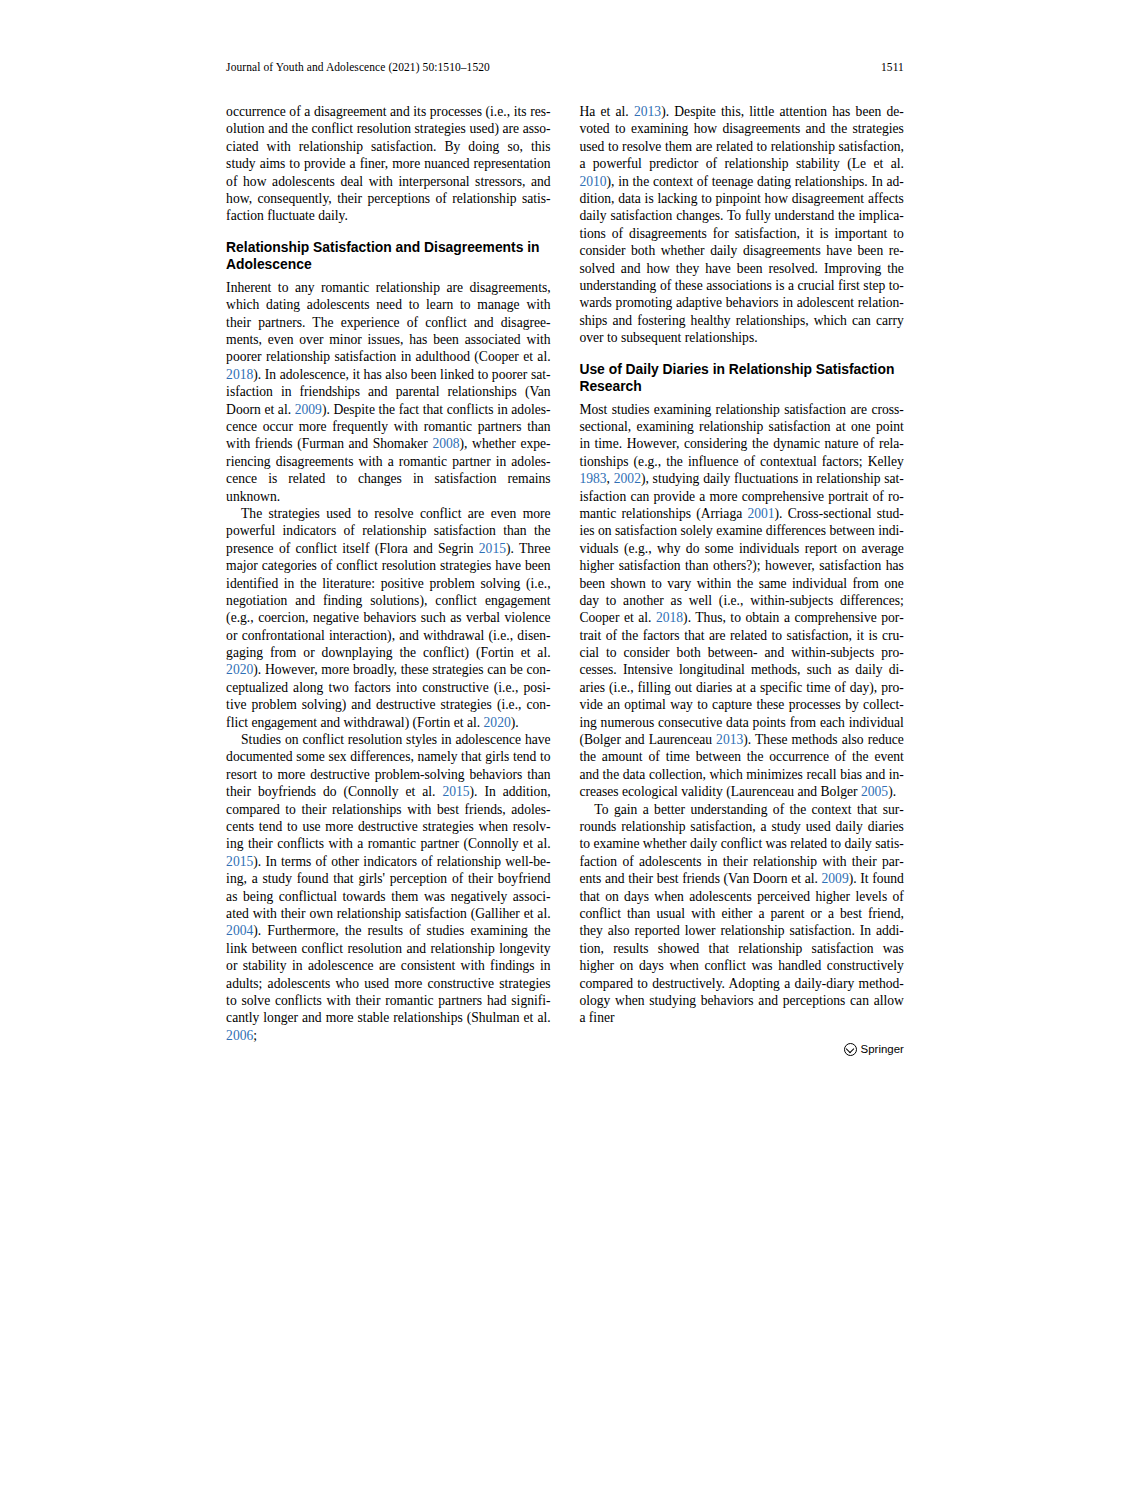Journal of Youth and Adolescence (2021) 50:1510–1520 1511
occurrence of a disagreement and its processes (i.e., its resolution and the conflict resolution strategies used) are associated with relationship satisfaction. By doing so, this study aims to provide a finer, more nuanced representation of how adolescents deal with interpersonal stressors, and how, consequently, their perceptions of relationship satisfaction fluctuate daily.
Relationship Satisfaction and Disagreements in Adolescence
Inherent to any romantic relationship are disagreements, which dating adolescents need to learn to manage with their partners. The experience of conflict and disagreements, even over minor issues, has been associated with poorer relationship satisfaction in adulthood (Cooper et al. 2018). In adolescence, it has also been linked to poorer satisfaction in friendships and parental relationships (Van Doorn et al. 2009). Despite the fact that conflicts in adolescence occur more frequently with romantic partners than with friends (Furman and Shomaker 2008), whether experiencing disagreements with a romantic partner in adolescence is related to changes in satisfaction remains unknown.
The strategies used to resolve conflict are even more powerful indicators of relationship satisfaction than the presence of conflict itself (Flora and Segrin 2015). Three major categories of conflict resolution strategies have been identified in the literature: positive problem solving (i.e., negotiation and finding solutions), conflict engagement (e.g., coercion, negative behaviors such as verbal violence or confrontational interaction), and withdrawal (i.e., disengaging from or downplaying the conflict) (Fortin et al. 2020). However, more broadly, these strategies can be conceptualized along two factors into constructive (i.e., positive problem solving) and destructive strategies (i.e., conflict engagement and withdrawal) (Fortin et al. 2020).
Studies on conflict resolution styles in adolescence have documented some sex differences, namely that girls tend to resort to more destructive problem-solving behaviors than their boyfriends do (Connolly et al. 2015). In addition, compared to their relationships with best friends, adolescents tend to use more destructive strategies when resolving their conflicts with a romantic partner (Connolly et al. 2015). In terms of other indicators of relationship well-being, a study found that girls' perception of their boyfriend as being conflictual towards them was negatively associated with their own relationship satisfaction (Galliher et al. 2004). Furthermore, the results of studies examining the link between conflict resolution and relationship longevity or stability in adolescence are consistent with findings in adults; adolescents who used more constructive strategies to solve conflicts with their romantic partners had significantly longer and more stable relationships (Shulman et al. 2006;
Ha et al. 2013). Despite this, little attention has been devoted to examining how disagreements and the strategies used to resolve them are related to relationship satisfaction, a powerful predictor of relationship stability (Le et al. 2010), in the context of teenage dating relationships. In addition, data is lacking to pinpoint how disagreement affects daily satisfaction changes. To fully understand the implications of disagreements for satisfaction, it is important to consider both whether daily disagreements have been resolved and how they have been resolved. Improving the understanding of these associations is a crucial first step towards promoting adaptive behaviors in adolescent relationships and fostering healthy relationships, which can carry over to subsequent relationships.
Use of Daily Diaries in Relationship Satisfaction Research
Most studies examining relationship satisfaction are cross-sectional, examining relationship satisfaction at one point in time. However, considering the dynamic nature of relationships (e.g., the influence of contextual factors; Kelley 1983, 2002), studying daily fluctuations in relationship satisfaction can provide a more comprehensive portrait of romantic relationships (Arriaga 2001). Cross-sectional studies on satisfaction solely examine differences between individuals (e.g., why do some individuals report on average higher satisfaction than others?); however, satisfaction has been shown to vary within the same individual from one day to another as well (i.e., within-subjects differences; Cooper et al. 2018). Thus, to obtain a comprehensive portrait of the factors that are related to satisfaction, it is crucial to consider both between- and within-subjects processes. Intensive longitudinal methods, such as daily diaries (i.e., filling out diaries at a specific time of day), provide an optimal way to capture these processes by collecting numerous consecutive data points from each individual (Bolger and Laurenceau 2013). These methods also reduce the amount of time between the occurrence of the event and the data collection, which minimizes recall bias and increases ecological validity (Laurenceau and Bolger 2005).
To gain a better understanding of the context that surrounds relationship satisfaction, a study used daily diaries to examine whether daily conflict was related to daily satisfaction of adolescents in their relationship with their parents and their best friends (Van Doorn et al. 2009). It found that on days when adolescents perceived higher levels of conflict than usual with either a parent or a best friend, they also reported lower relationship satisfaction. In addition, results showed that relationship satisfaction was higher on days when conflict was handled constructively compared to destructively. Adopting a daily-diary methodology when studying behaviors and perceptions can allow a finer
Springer